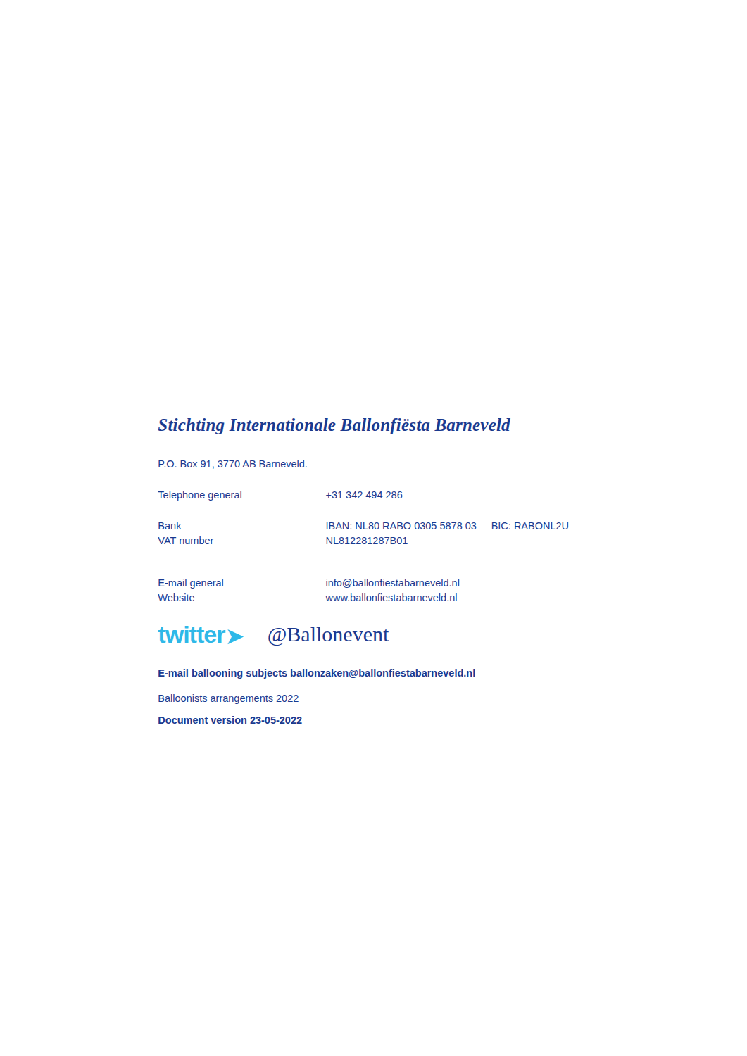Stichting Internationale Ballonfiësta Barneveld
P.O. Box 91, 3770 AB Barneveld.
| Telephone general | +31 342 494 286 | |
| Bank | IBAN: NL80 RABO 0305 5878 03 | BIC: RABONL2U |
| VAT number | NL812281287B01 | |
| E-mail general | info@ballonfiestabarneveld.nl |
| Website | www.ballonfiestabarneveld.nl |
twitter➤ @Ballonevent
E-mail ballooning subjects ballonzaken@ballonfiestabarneveld.nl
Balloonists arrangements 2022
Document version 23-05-2022